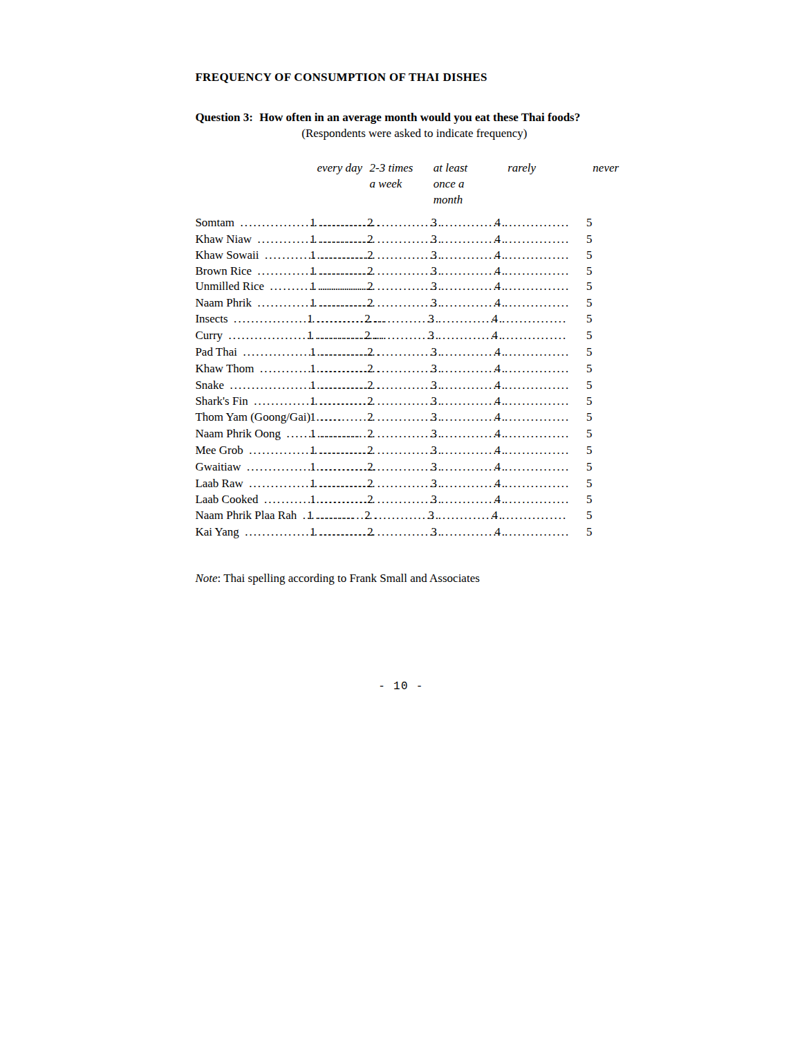Frequency of Consumption of Thai Dishes
Question 3: How often in an average month would you eat these Thai foods?
(Respondents were asked to indicate frequency)
| | every day | 2-3 times a week | at least once a month | rarely | never |
| --- | --- | --- | --- | --- | --- |
| Somtam ............................... | 1 .............. | 2 ............... | 3 ............... | 4 ............... | 5 |
| Khaw Niaw .......................... | 1 ............. | 2 ............... | 3 ............... | 4 ............... | 5 |
| Khaw Sowaii ........................ | 1 ............. | 2 ............... | 3 ............... | 4 ............... | 5 |
| Brown Rice .......................... | 1 ............. | 2 ............... | 3 ............... | 4 ............... | 5 |
| Unmilled Rice ....................... | 1 ............. | 2 ............... | 3 ............... | 4 ............... | 5 |
| Naam Phrik .......................... | 1 ............. | 2 ............... | 3 ............... | 4 ............... | 5 |
| Insects ................................... | 1 .............. | 2 ............... | 3 ............... | 4 ............... | 5 |
| Curry .................................... | 1 .............. | 2 ............... | 3 ............... | 4 ............... | 5 |
| Pad Thai .............................. | 1 .............. | 2 ............... | 3 ............... | 4 ............... | 5 |
| Khaw Thom ......................... | 1 .............. | 2 ............... | 3 ............... | 4 ............... | 5 |
| Snake ................................ | 1 .............. | 2 ............... | 3 ............... | 4 ............... | 5 |
| Shark's Fin ........................... | 1 ............. | 2 ............... | 3 ............... | 4 ............... | 5 |
| Thom Yam (Goong/Gai) ...... | 1 ............. | 2 ............... | 3 ............... | 4 ............... | 5 |
| Naam Phrik Oong ................. | 1 ............. | 2 ............... | 3 ............... | 4 ............... | 5 |
| Mee Grob ............................ | 1 ............. | 2 ............... | 3 ............... | 4 ............... | 5 |
| Gwaitiaw .............................. | 1 ............. | 2 ............... | 3 ............... | 4 ............... | 5 |
| Laab Raw ............................ | 1 ............. | 2 ............... | 3 ............... | 4 ............... | 5 |
| Laab Cooked ........................ | 1 ............. | 2 ............... | 3 ............... | 4 ............... | 5 |
| Naam Phrik Plaa Rah ............ | 1 .............. | 2 ............... | 3 ............... | 4 ............... | 5 |
| Kai Yang .............................. | 1 ............. | 2 ............... | 3 ............... | 4 ............... | 5 |
Note: Thai spelling according to Frank Small and Associates
- 10 -